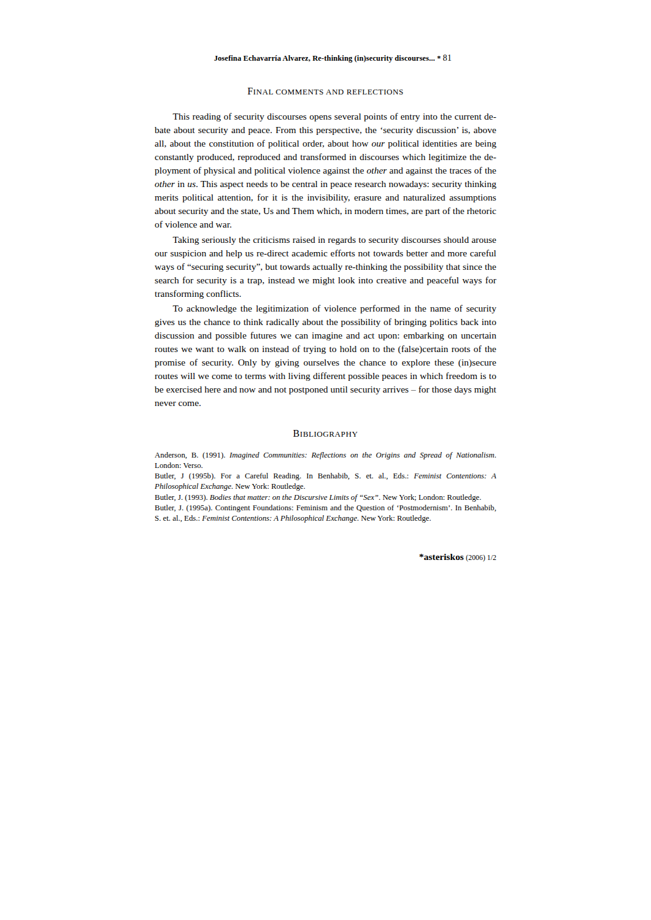Josefina Echavarría Alvarez, Re-thinking (in)security discourses... * 81
Final comments and reflections
This reading of security discourses opens several points of entry into the current debate about security and peace. From this perspective, the ‘security discussion’ is, above all, about the constitution of political order, about how our political identities are being constantly produced, reproduced and transformed in discourses which legitimize the deployment of physical and political violence against the other and against the traces of the other in us. This aspect needs to be central in peace research nowadays: security thinking merits political attention, for it is the invisibility, erasure and naturalized assumptions about security and the state, Us and Them which, in modern times, are part of the rhetoric of violence and war.
Taking seriously the criticisms raised in regards to security discourses should arouse our suspicion and help us re-direct academic efforts not towards better and more careful ways of “securing security”, but towards actually re-thinking the possibility that since the search for security is a trap, instead we might look into creative and peaceful ways for transforming conflicts.
To acknowledge the legitimization of violence performed in the name of security gives us the chance to think radically about the possibility of bringing politics back into discussion and possible futures we can imagine and act upon: embarking on uncertain routes we want to walk on instead of trying to hold on to the (false)certain roots of the promise of security. Only by giving ourselves the chance to explore these (in)secure routes will we come to terms with living different possible peaces in which freedom is to be exercised here and now and not postponed until security arrives – for those days might never come.
Bibliography
Anderson, B. (1991). Imagined Communities: Reflections on the Origins and Spread of Nationalism. London: Verso.
Butler, J (1995b). For a Careful Reading. In Benhabib, S. et. al., Eds.: Feminist Contentions: A Philosophical Exchange. New York: Routledge.
Butler, J. (1993). Bodies that matter: on the Discursive Limits of “Sex”. New York; London: Routledge.
Butler, J. (1995a). Contingent Foundations: Feminism and the Question of ‘Postmodernism’. In Benhabib, S. et. al., Eds.: Feminist Contentions: A Philosophical Exchange. New York: Routledge.
*asteriskos (2006) 1/2